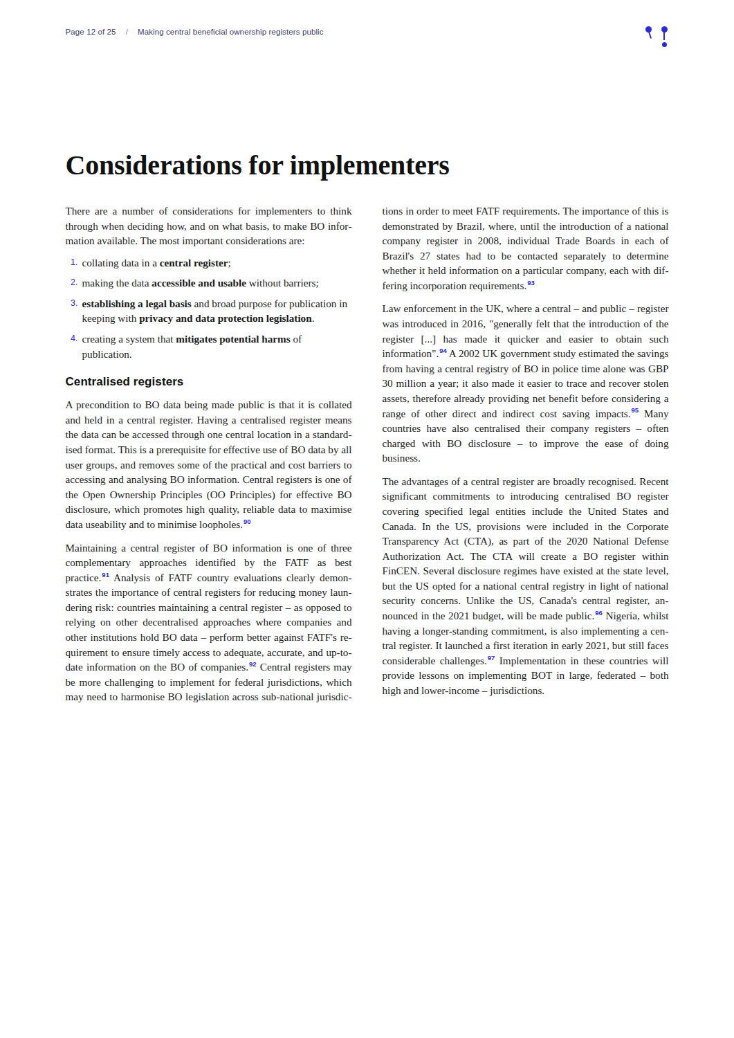Page 12 of 25 / Making central beneficial ownership registers public
Considerations for implementers
There are a number of considerations for implementers to think through when deciding how, and on what basis, to make BO information available. The most important considerations are:
collating data in a central register;
making the data accessible and usable without barriers;
establishing a legal basis and broad purpose for publication in keeping with privacy and data protection legislation.
creating a system that mitigates potential harms of publication.
Centralised registers
A precondition to BO data being made public is that it is collated and held in a central register. Having a centralised register means the data can be accessed through one central location in a standardised format. This is a prerequisite for effective use of BO data by all user groups, and removes some of the practical and cost barriers to accessing and analysing BO information. Central registers is one of the Open Ownership Principles (OO Principles) for effective BO disclosure, which promotes high quality, reliable data to maximise data useability and to minimise loopholes.90
Maintaining a central register of BO information is one of three complementary approaches identified by the FATF as best practice.91 Analysis of FATF country evaluations clearly demonstrates the importance of central registers for reducing money laundering risk: countries maintaining a central register – as opposed to relying on other decentralised approaches where companies and other institutions hold BO data – perform better against FATF's requirement to ensure timely access to adequate, accurate, and up-to-date information on the BO of companies.92 Central registers may be more challenging to implement for federal jurisdictions, which may need to harmonise BO legislation across sub-national jurisdictions in order to meet FATF requirements. The importance of this is demonstrated by Brazil, where, until the introduction of a national company register in 2008, individual Trade Boards in each of Brazil's 27 states had to be contacted separately to determine whether it held information on a particular company, each with differing incorporation requirements.93
Law enforcement in the UK, where a central – and public – register was introduced in 2016, "generally felt that the introduction of the register [...] has made it quicker and easier to obtain such information".94 A 2002 UK government study estimated the savings from having a central registry of BO in police time alone was GBP 30 million a year; it also made it easier to trace and recover stolen assets, therefore already providing net benefit before considering a range of other direct and indirect cost saving impacts.95 Many countries have also centralised their company registers – often charged with BO disclosure – to improve the ease of doing business.
The advantages of a central register are broadly recognised. Recent significant commitments to introducing centralised BO register covering specified legal entities include the United States and Canada. In the US, provisions were included in the Corporate Transparency Act (CTA), as part of the 2020 National Defense Authorization Act. The CTA will create a BO register within FinCEN. Several disclosure regimes have existed at the state level, but the US opted for a national central registry in light of national security concerns. Unlike the US, Canada's central register, announced in the 2021 budget, will be made public.96 Nigeria, whilst having a longer-standing commitment, is also implementing a central register. It launched a first iteration in early 2021, but still faces considerable challenges.97 Implementation in these countries will provide lessons on implementing BOT in large, federated – both high and lower-income – jurisdictions.